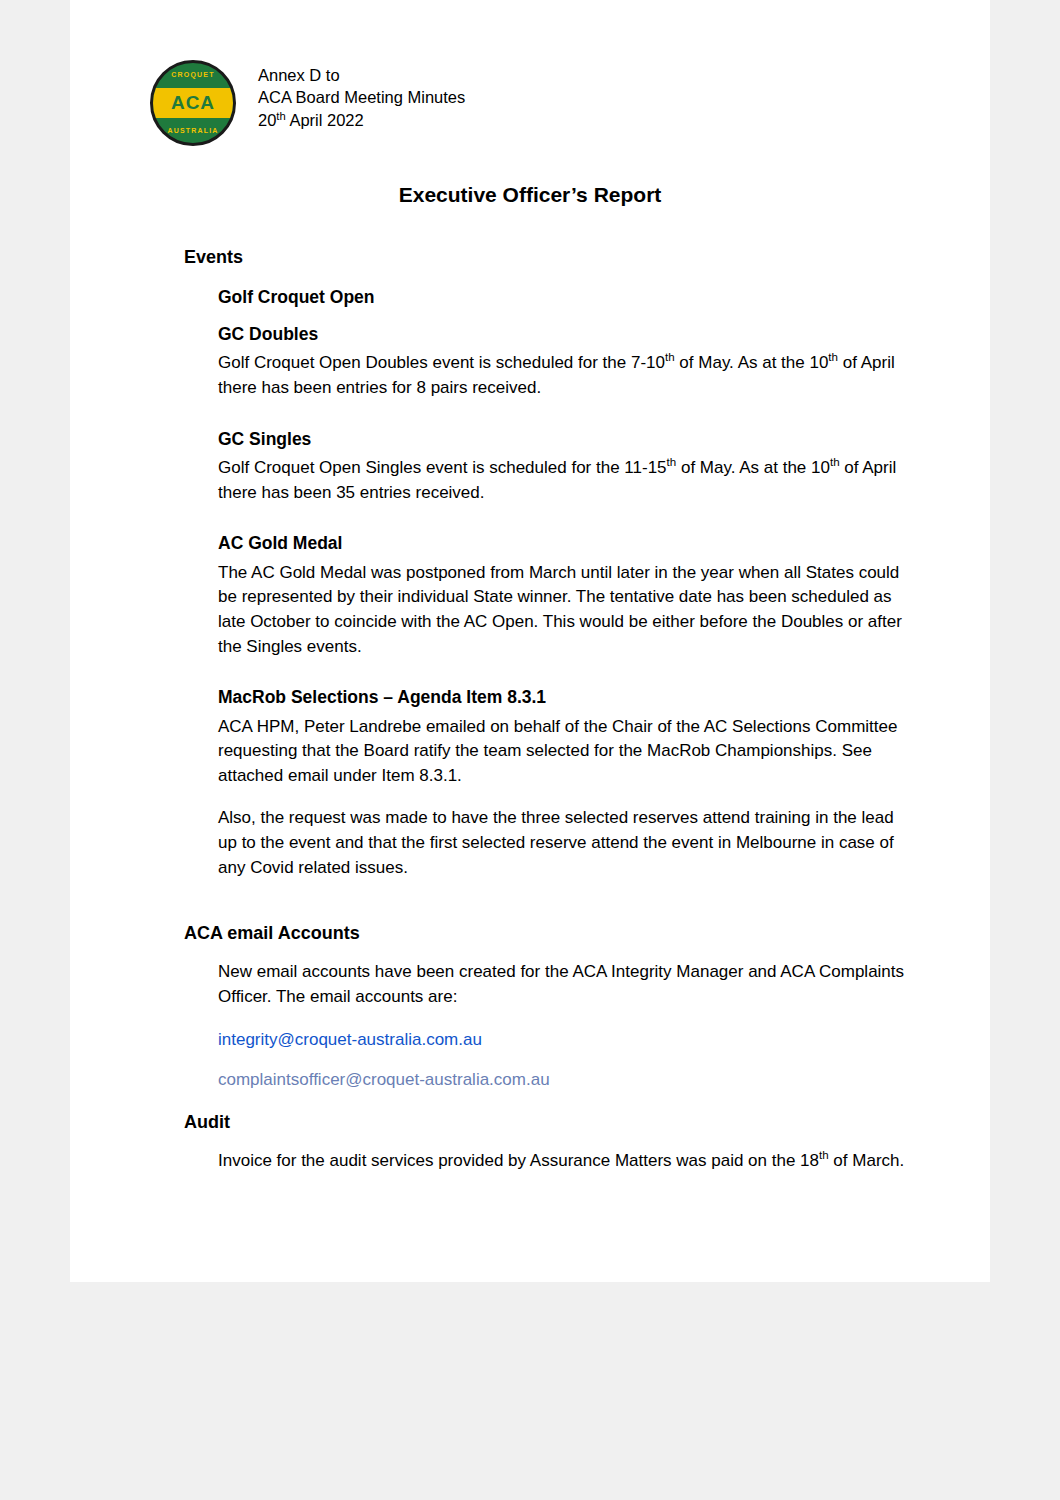CROQUET
ACA
AUSTRALIA
Annex D to
ACA Board Meeting Minutes
20th April 2022
Executive Officer’s Report
Events
Golf Croquet Open
GC Doubles
Golf Croquet Open Doubles event is scheduled for the 7-10th of May. As at the 10th of April there has been entries for 8 pairs received.
GC Singles
Golf Croquet Open Singles event is scheduled for the 11-15th of May. As at the 10th of April there has been 35 entries received.
AC Gold Medal
The AC Gold Medal was postponed from March until later in the year when all States could be represented by their individual State winner. The tentative date has been scheduled as late October to coincide with the AC Open. This would be either before the Doubles or after the Singles events.
MacRob Selections – Agenda Item 8.3.1
ACA HPM, Peter Landrebe emailed on behalf of the Chair of the AC Selections Committee requesting that the Board ratify the team selected for the MacRob Championships. See attached email under Item 8.3.1.
Also, the request was made to have the three selected reserves attend training in the lead up to the event and that the first selected reserve attend the event in Melbourne in case of any Covid related issues.
ACA email Accounts
New email accounts have been created for the ACA Integrity Manager and ACA Complaints Officer. The email accounts are:
integrity@croquet-australia.com.au
complaintsofficer@croquet-australia.com.au
Audit
Invoice for the audit services provided by Assurance Matters was paid on the 18th of March.